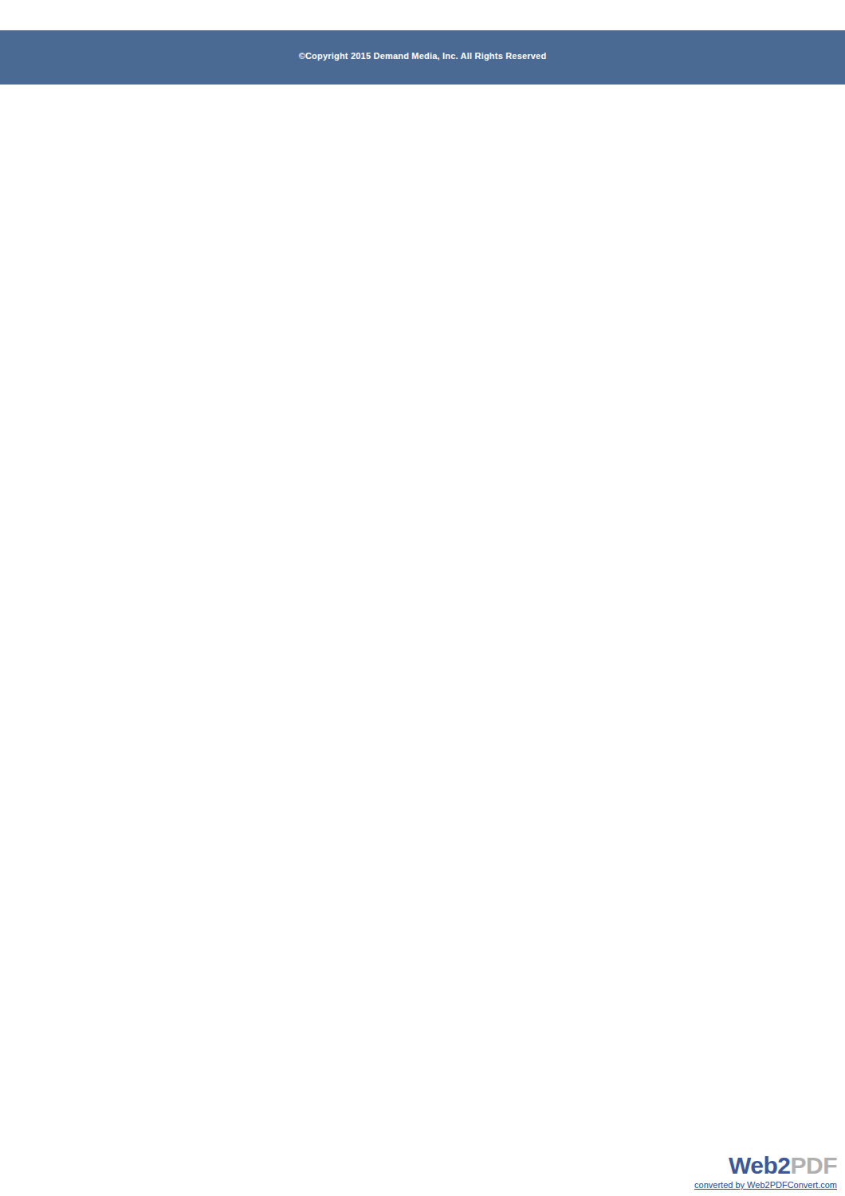©Copyright 2015 Demand Media, Inc. All Rights Reserved
Web 2 PDF
converted by Web2PDFConvert.com